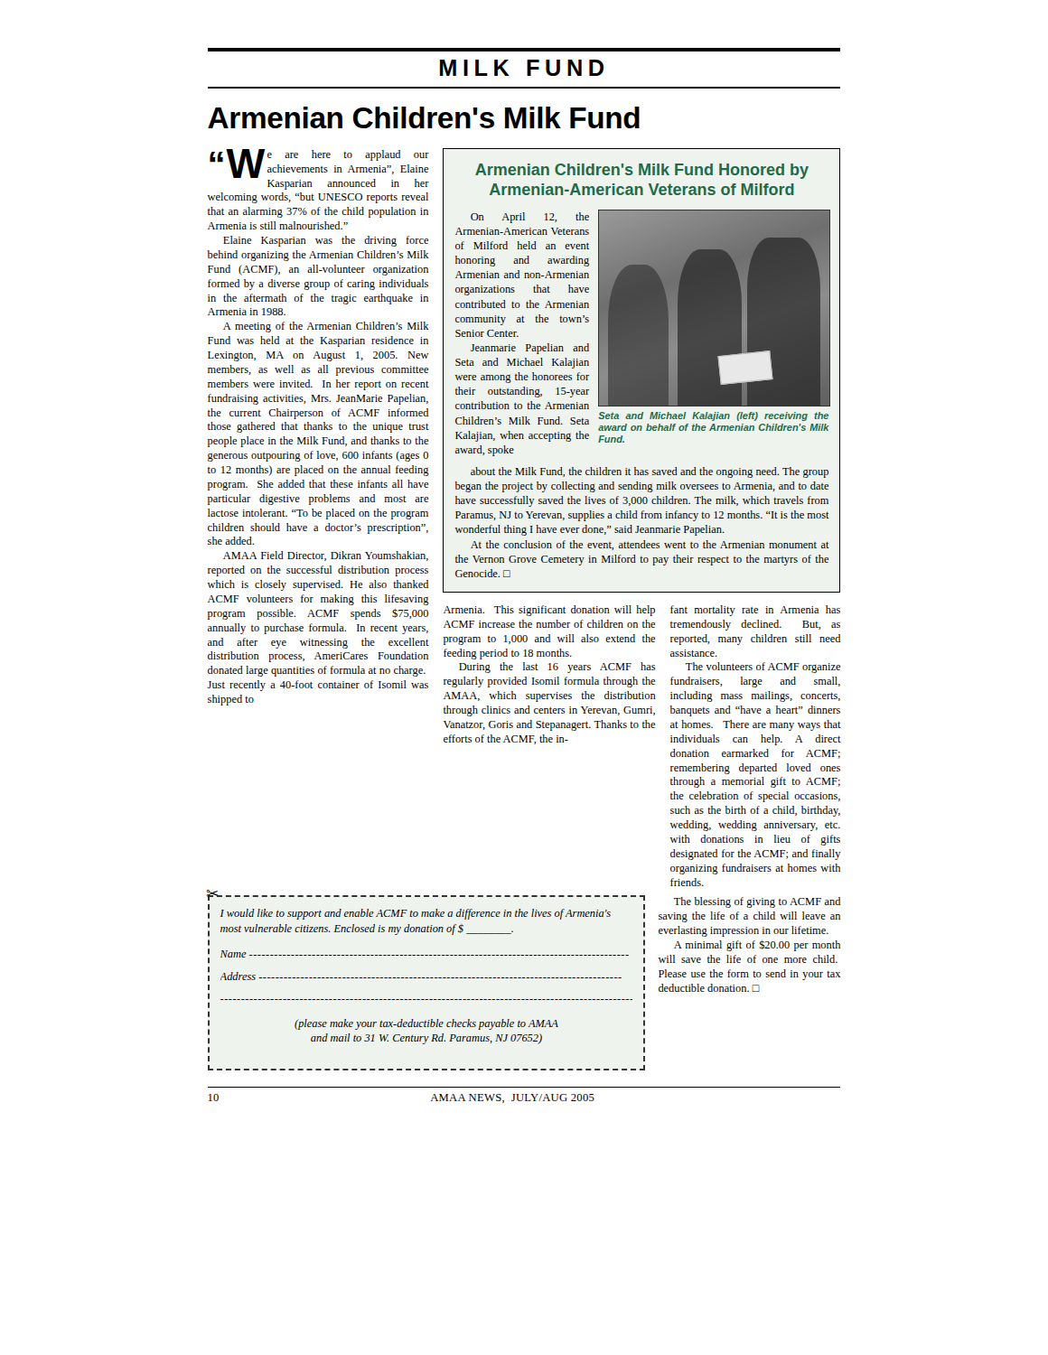MILK FUND
Armenian Children's Milk Fund
“W
e are here to applaud our achievements in Armenia”, Elaine Kasparian announced in her welcoming words, “but UNESCO reports reveal that an alarming 37% of the child population in Armenia is still malnourished.”
Elaine Kasparian was the driving force behind organizing the Armenian Children’s Milk Fund (ACMF), an all-volunteer organization formed by a diverse group of caring individuals in the aftermath of the tragic earthquake in Armenia in 1988.
A meeting of the Armenian Children’s Milk Fund was held at the Kasparian residence in Lexington, MA on August 1, 2005. New members, as well as all previous committee members were invited. In her report on recent fundraising activities, Mrs. JeanMarie Papelian, the current Chairperson of ACMF informed those gathered that thanks to the unique trust people place in the Milk Fund, and thanks to the generous outpouring of love, 600 infants (ages 0 to 12 months) are placed on the annual feeding program. She added that these infants all have particular digestive problems and most are lactose intolerant. “To be placed on the program children should have a doctor’s prescription”, she added.
AMAA Field Director, Dikran Youmshakian, reported on the successful distribution process which is closely supervised. He also thanked ACMF volunteers for making this lifesaving program possible. ACMF spends $75,000 annually to purchase formula. In recent years, and after eye witnessing the excellent distribution process, AmeriCares Foundation donated large quantities of formula at no charge. Just recently a 40-foot container of Isomil was shipped to
Armenian Children's Milk Fund Honored by
Armenian-American Veterans of Milford
On April 12, the Armenian-American Veterans of Milford held an event honoring and awarding Armenian and non-Armenian organizations that have contributed to the Armenian community at the town’s Senior Center.
Jeanmarie Papelian and Seta and Michael Kalajian were among the honorees for their outstanding, 15-year contribution to the Armenian Children’s Milk Fund. Seta Kalajian, when accepting the award, spoke
Seta and Michael Kalajian (left) receiving the award on behalf of the Armenian Children's Milk Fund.
about the Milk Fund, the children it has saved and the ongoing need. The group began the project by collecting and sending milk oversees to Armenia, and to date have successfully saved the lives of 3,000 children. The milk, which travels from Paramus, NJ to Yerevan, supplies a child from infancy to 12 months. “It is the most wonderful thing I have ever done,” said Jeanmarie Papelian.
At the conclusion of the event, attendees went to the Armenian monument at the Vernon Grove Cemetery in Milford to pay their respect to the martyrs of the Genocide. □
Armenia. This significant donation will help ACMF increase the number of children on the program to 1,000 and will also extend the feeding period to 18 months.
During the last 16 years ACMF has regularly provided Isomil formula through the AMAA, which supervises the distribution through clinics and centers in Yerevan, Gumri, Vanatzor, Goris and Stepanagert. Thanks to the efforts of the ACMF, the in-
fant mortality rate in Armenia has tremendously declined. But, as reported, many children still need assistance.
The volunteers of ACMF organize fundraisers, large and small, including mass mailings, concerts, banquets and “have a heart” dinners at homes. There are many ways that individuals can help. A direct donation earmarked for ACMF; remembering departed loved ones through a memorial gift to ACMF; the celebration of special occasions, such as the birth of a child, birthday, wedding, wedding anniversary, etc. with donations in lieu of gifts designated for the ACMF; and finally organizing fundraisers at homes with friends.
✂
I would like to support and enable ACMF to make a difference in the lives of Armenia's most vulnerable citizens. Enclosed is my donation of $ ________.
Name -------------------------------------------------------------------------------------------
Address ---------------------------------------------------------------------------------------
-----------------------------------------------------------------------------------------------------
(please make your tax-deductible checks payable to AMAA
and mail to 31 W. Century Rd. Paramus, NJ 07652)
The blessing of giving to ACMF and saving the life of a child will leave an everlasting impression in our lifetime.
A minimal gift of $20.00 per month will save the life of one more child. Please use the form to send in your tax deductible donation. □
10
AMAA NEWS, JULY/AUG 2005